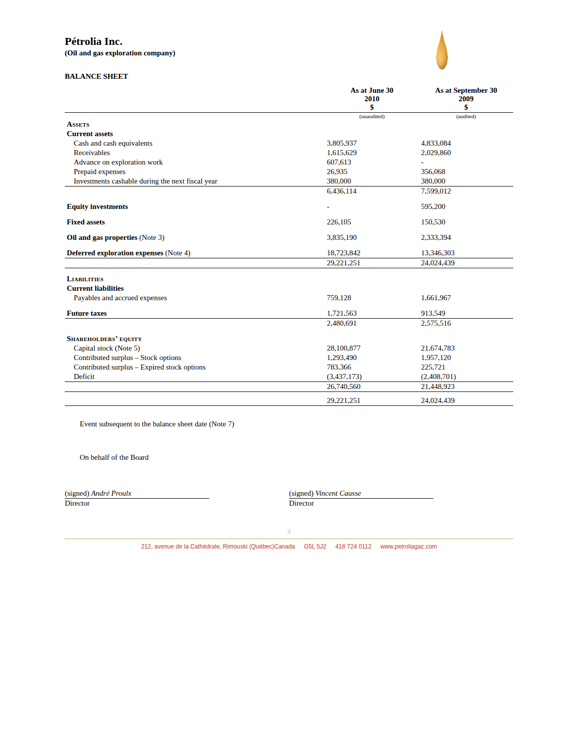Pétrolia Inc.
(Oil and gas exploration company)
BALANCE SHEET
| | As at June 30 2010 $ | As at September 30 2009 $ |
| | (unaudited) | (audited) |
| Assets | | |
| Current assets | | |
| Cash and cash equivalents | 3,805,937 | 4,833,084 |
| Receivables | 1,615,629 | 2,029,860 |
| Advance on exploration work | 607,613 | - |
| Prepaid expenses | 26,935 | 356,068 |
| Investments cashable during the next fiscal year | 380,000 | 380,000 |
| | 6,436,114 | 7,599,012 |
| Equity investments | - | 595,200 |
| Fixed assets | 226,105 | 150,530 |
| Oil and gas properties (Note 3) | 3,835,190 | 2,333,394 |
| Deferred exploration expenses (Note 4) | 18,723,842 | 13,346,303 |
| | 29,221,251 | 24,024,439 |
| Liabilities | | |
| Current liabilities | | |
| Payables and accrued expenses | 759,128 | 1,661,967 |
| Future taxes | 1,721,563 | 913,549 |
| | 2,480,691 | 2,575,516 |
| Shareholders’ equity | | |
| Capital stock (Note 5) | 28,100,877 | 21,674,783 |
| Contributed surplus – Stock options | 1,293,490 | 1,957,120 |
| Contributed surplus – Expired stock options | 783,366 | 225,721 |
| Deficit | (3,437,173) | (2,408,701) |
| | 26,740,560 | 21,448,923 |
| | 29,221,251 | 24,024,439 |
Event subsequent to the balance sheet date (Note 7)
On behalf of the Board
| (signed) André Proulx Director | (signed) Vincent Causse Director |
3
212, avenue de la Cathédrale, Rimouski (Québec)Canada G5L 5J2 418 724 0112 www.petroliagaz.com